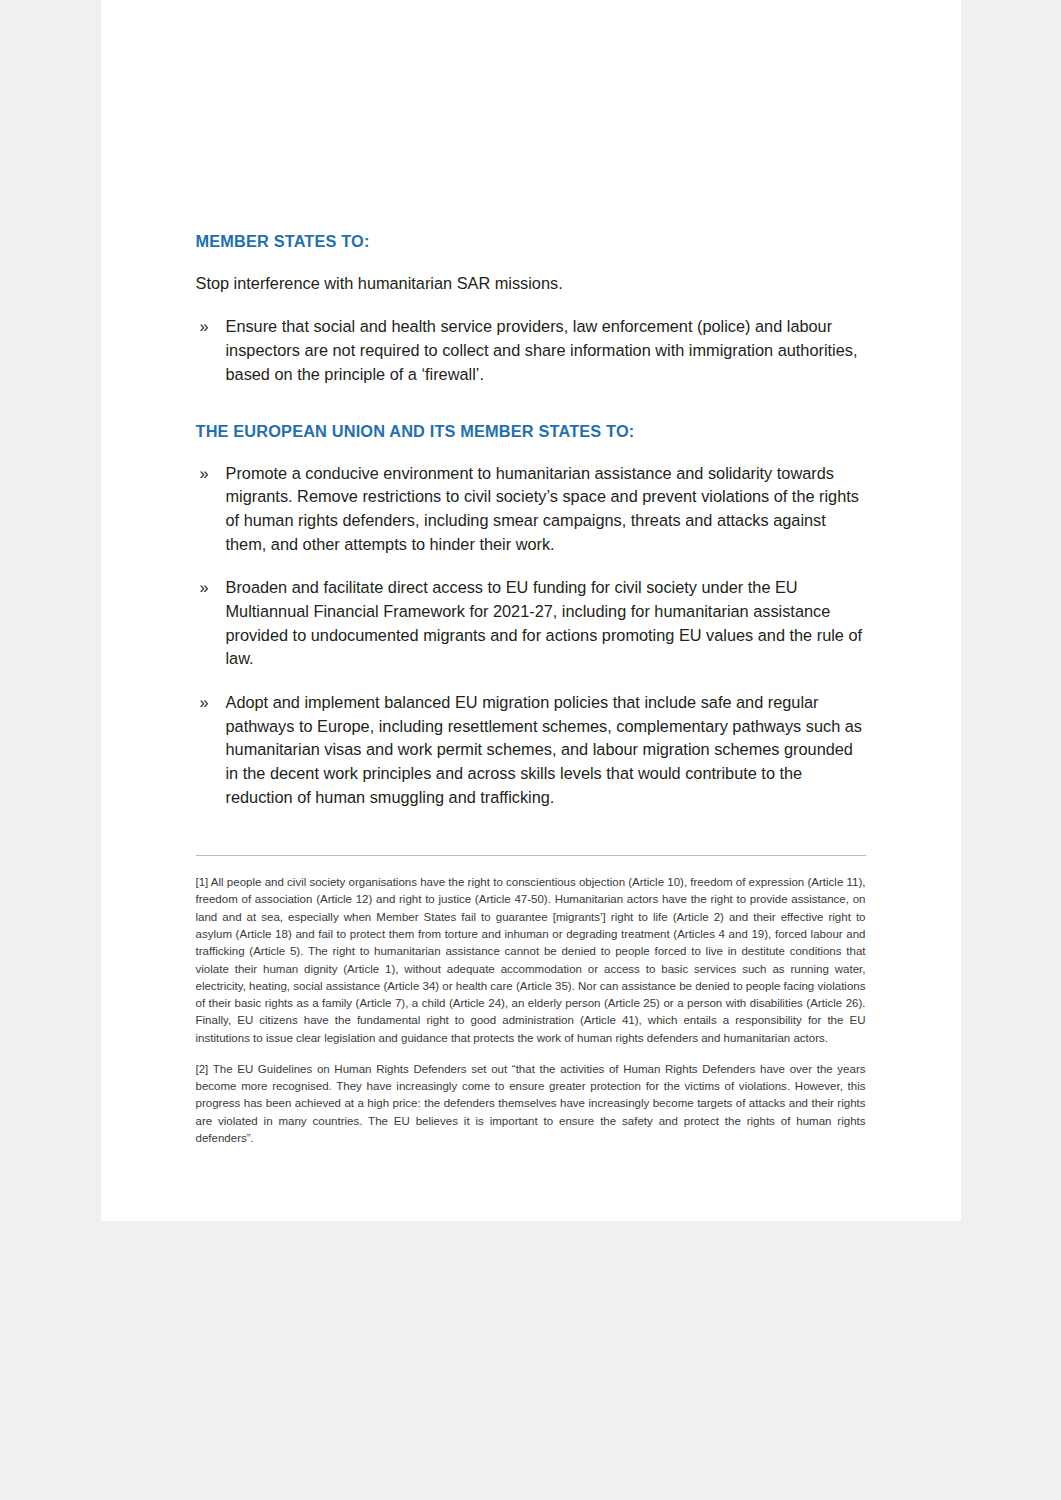Member States to:
Stop interference with humanitarian SAR missions.
Ensure that social and health service providers, law enforcement (police) and labour inspectors are not required to collect and share information with immigration authorities, based on the principle of a ‘firewall’.
The European Union and its Member States to:
Promote a conducive environment to humanitarian assistance and solidarity towards migrants. Remove restrictions to civil society’s space and prevent violations of the rights of human rights defenders, including smear campaigns, threats and attacks against them, and other attempts to hinder their work.
Broaden and facilitate direct access to EU funding for civil society under the EU Multiannual Financial Framework for 2021-27, including for humanitarian assistance provided to undocumented migrants and for actions promoting EU values and the rule of law.
Adopt and implement balanced EU migration policies that include safe and regular pathways to Europe, including resettlement schemes, complementary pathways such as humanitarian visas and work permit schemes, and labour migration schemes grounded in the decent work principles and across skills levels that would contribute to the reduction of human smuggling and trafficking.
[1] All people and civil society organisations have the right to conscientious objection (Article 10), freedom of expression (Article 11), freedom of association (Article 12) and right to justice (Article 47-50). Humanitarian actors have the right to provide assistance, on land and at sea, especially when Member States fail to guarantee [migrants’] right to life (Article 2) and their effective right to asylum (Article 18) and fail to protect them from torture and inhuman or degrading treatment (Articles 4 and 19), forced labour and trafficking (Article 5). The right to humanitarian assistance cannot be denied to people forced to live in destitute conditions that violate their human dignity (Article 1), without adequate accommodation or access to basic services such as running water, electricity, heating, social assistance (Article 34) or health care (Article 35). Nor can assistance be denied to people facing violations of their basic rights as a family (Article 7), a child (Article 24), an elderly person (Article 25) or a person with disabilities (Article 26). Finally, EU citizens have the fundamental right to good administration (Article 41), which entails a responsibility for the EU institutions to issue clear legislation and guidance that protects the work of human rights defenders and humanitarian actors.
[2] The EU Guidelines on Human Rights Defenders set out “that the activities of Human Rights Defenders have over the years become more recognised. They have increasingly come to ensure greater protection for the victims of violations. However, this progress has been achieved at a high price: the defenders themselves have increasingly become targets of attacks and their rights are violated in many countries. The EU believes it is important to ensure the safety and protect the rights of human rights defenders”.